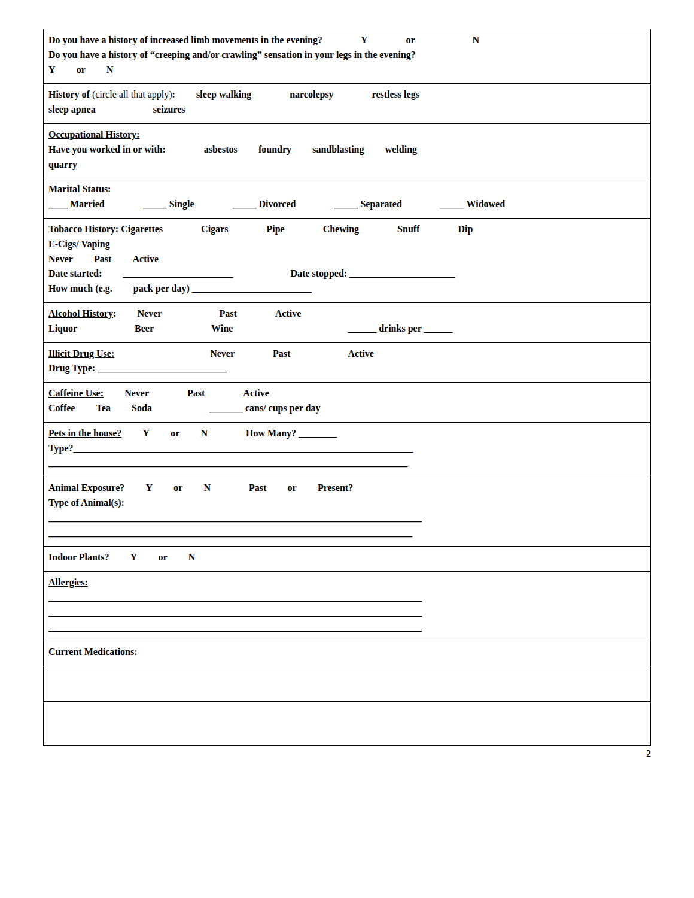| Do you have a history of increased limb movements in the evening? Y or N Do you have a history of “creeping and/or crawling” sensation in your legs in the evening? Y or N |
| History of (circle all that apply) : sleep walking narcolepsy restless legs sleep apnea seizures |
| Occupational History: Have you worked in or with: asbestos foundry sandblasting welding quarry |
| Marital Status : ____ Married _____ Single _____ Divorced _____ Separated _____ Widowed |
| Tobacco History: Cigarettes Cigars Pipe Chewing Snuff Dip E-Cigs/ Vaping Never Past Active Date started: _______________________ Date stopped: ______________________ How much (e.g. pack per day) _________________________ |
| Alcohol History : Never Past Active Liquor Beer Wine ______ drinks per ______ |
| Illicit Drug Use: Never Past Active Drug Type: ___________________________ |
| Caffeine Use: Never Past Active Coffee Tea Soda _______ cans/ cups per day |
| Pets in the house? Y or N How Many? ________ Type?_______________________________________________________________________ ___________________________________________________________________________ |
| Animal Exposure? Y or N Past or Present? Type of Animal(s): ______________________________________________________________________________ ____________________________________________________________________________ |
| Indoor Plants? Y or N |
| Allergies: ______________________________________________________________________________ ______________________________________________________________________________ ______________________________________________________________________________ |
| Current Medications: |
2